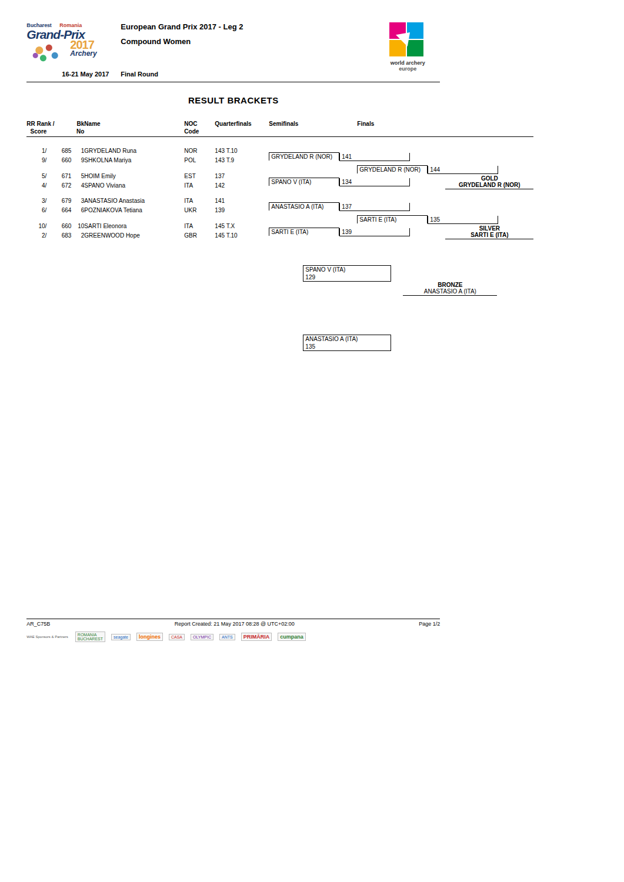Bucharest
Romania
Grand-Prix
2017
Archery
European Grand Prix 2017 - Leg 2
Compound Women
16-21 May 2017
Final Round
world archery
europe
RESULT BRACKETS
| RR Rank / | | Bk | Name | NOC | Quarterfinals | Semifinals | Finals | |
| Score | | No | | Code | | | | |
| 1/ | 685 | 1 | GRYDELAND Runa | NOR | 143 T.10 | GRYDELAND R (NOR) 141 | | |
| 9/ | 660 | 9 | SHKOLNA Mariya | POL | 143 T.9 | GRYDELAND R (NOR) 144 | |
| 5/ | 671 | 5 | HOIM Emily | EST | 137 | SPANO V (ITA) 134 | GOLD GRYDELAND R (NOR) |
| 4/ | 672 | 4 | SPANO Viviana | ITA | 142 |
| 3/ | 679 | 3 | ANASTASIO Anastasia | ITA | 141 | ANASTASIO A (ITA) 137 | | |
| 6/ | 664 | 6 | POZNIAKOVA Tetiana | UKR | 139 | SARTI E (ITA) 135 | |
| 10/ | 660 | 10 | SARTI Eleonora | ITA | 145 T.X | SARTI E (ITA) 139 | SILVER SARTI E (ITA) |
| 2/ | 683 | 2 | GREENWOOD Hope | GBR | 145 T.10 |
SPANO V (ITA)
129
BRONZE
ANASTASIO A (ITA)
ANASTASIO A (ITA)
135
AR_C75B
Report Created: 21 May 2017 08:28 @ UTC+02:00
Page 1/2
WAE Sponsors & Partners ROMANIA
BUCHAREST seagate longines CASA OLYMPIC ANTS PRIMĂRIA cumpana